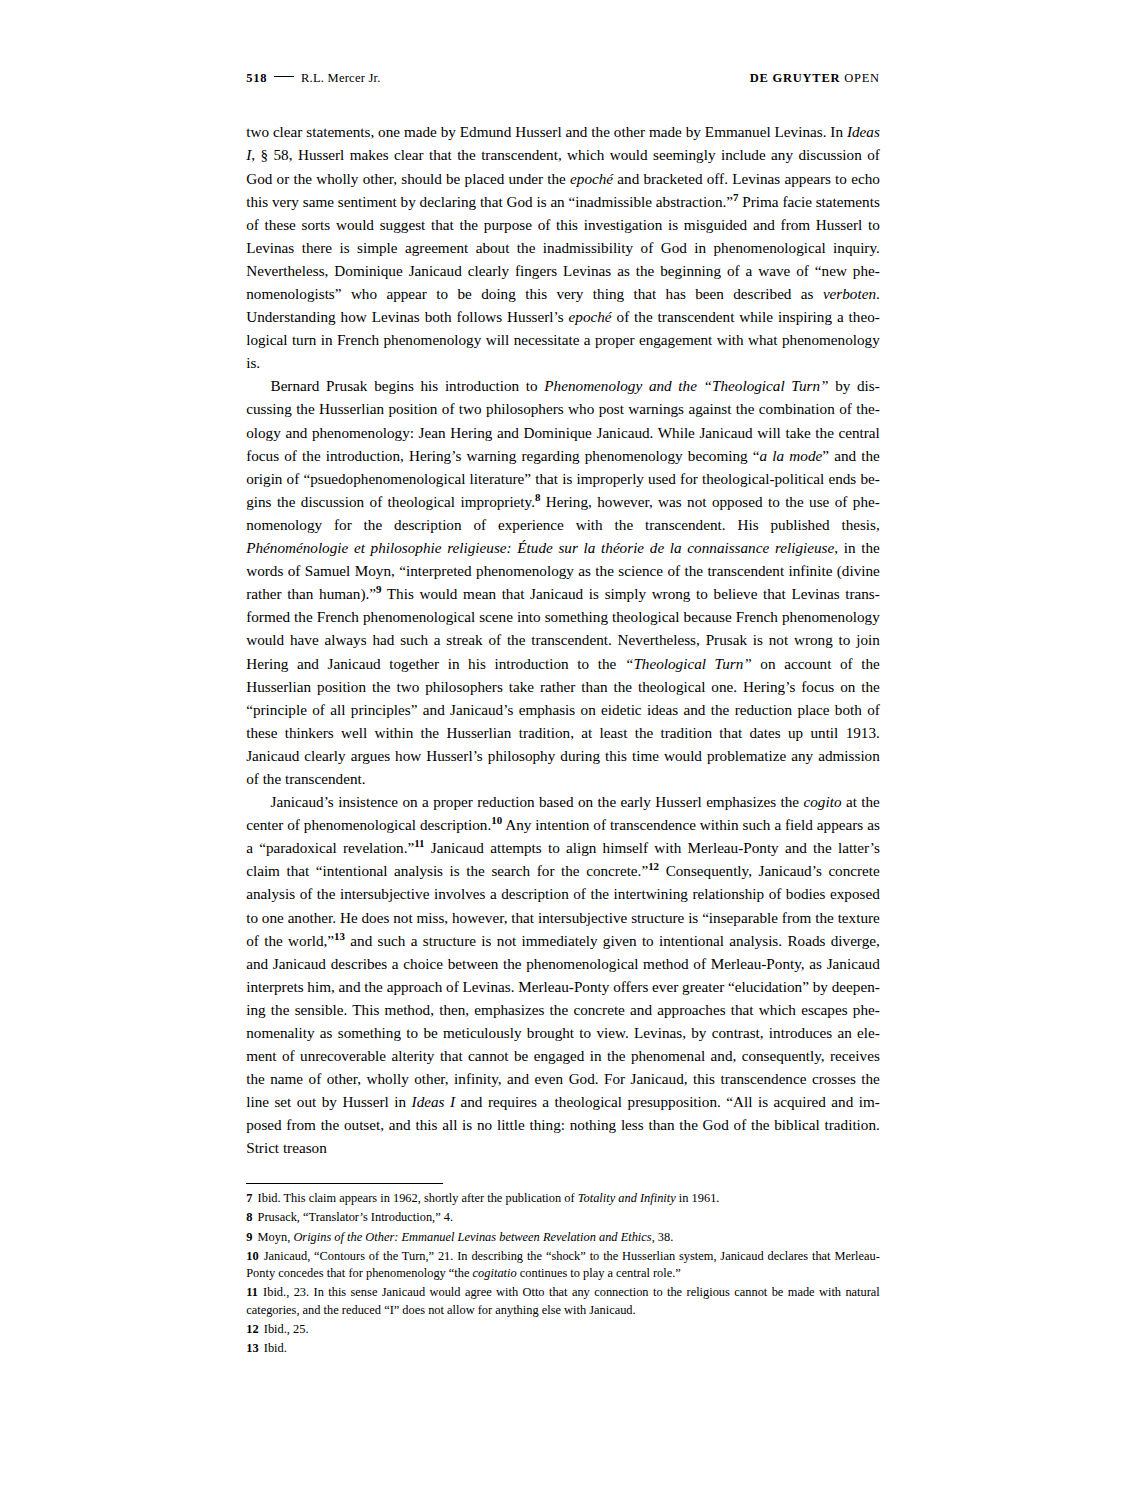518 R.L. Mercer Jr.
DE GRUYTER OPEN
two clear statements, one made by Edmund Husserl and the other made by Emmanuel Levinas. In Ideas I, § 58, Husserl makes clear that the transcendent, which would seemingly include any discussion of God or the wholly other, should be placed under the epoché and bracketed off. Levinas appears to echo this very same sentiment by declaring that God is an “inadmissible abstraction.”7 Prima facie statements of these sorts would suggest that the purpose of this investigation is misguided and from Husserl to Levinas there is simple agreement about the inadmissibility of God in phenomenological inquiry. Nevertheless, Dominique Janicaud clearly fingers Levinas as the beginning of a wave of “new phenomenologists” who appear to be doing this very thing that has been described as verboten. Understanding how Levinas both follows Husserl’s epoché of the transcendent while inspiring a theological turn in French phenomenology will necessitate a proper engagement with what phenomenology is.
Bernard Prusak begins his introduction to Phenomenology and the “Theological Turn” by discussing the Husserlian position of two philosophers who post warnings against the combination of theology and phenomenology: Jean Hering and Dominique Janicaud. While Janicaud will take the central focus of the introduction, Hering’s warning regarding phenomenology becoming “a la mode” and the origin of “psuedophenomenological literature” that is improperly used for theological-political ends begins the discussion of theological impropriety.8 Hering, however, was not opposed to the use of phenomenology for the description of experience with the transcendent. His published thesis, Phénoménologie et philosophie religieuse: Étude sur la théorie de la connaissance religieuse, in the words of Samuel Moyn, “interpreted phenomenology as the science of the transcendent infinite (divine rather than human).”9 This would mean that Janicaud is simply wrong to believe that Levinas transformed the French phenomenological scene into something theological because French phenomenology would have always had such a streak of the transcendent. Nevertheless, Prusak is not wrong to join Hering and Janicaud together in his introduction to the “Theological Turn” on account of the Husserlian position the two philosophers take rather than the theological one. Hering’s focus on the “principle of all principles” and Janicaud’s emphasis on eidetic ideas and the reduction place both of these thinkers well within the Husserlian tradition, at least the tradition that dates up until 1913. Janicaud clearly argues how Husserl’s philosophy during this time would problematize any admission of the transcendent.
Janicaud’s insistence on a proper reduction based on the early Husserl emphasizes the cogito at the center of phenomenological description.10 Any intention of transcendence within such a field appears as a “paradoxical revelation.”11 Janicaud attempts to align himself with Merleau-Ponty and the latter’s claim that “intentional analysis is the search for the concrete.”12 Consequently, Janicaud’s concrete analysis of the intersubjective involves a description of the intertwining relationship of bodies exposed to one another. He does not miss, however, that intersubjective structure is “inseparable from the texture of the world,”13 and such a structure is not immediately given to intentional analysis. Roads diverge, and Janicaud describes a choice between the phenomenological method of Merleau-Ponty, as Janicaud interprets him, and the approach of Levinas. Merleau-Ponty offers ever greater “elucidation” by deepening the sensible. This method, then, emphasizes the concrete and approaches that which escapes phenomenality as something to be meticulously brought to view. Levinas, by contrast, introduces an element of unrecoverable alterity that cannot be engaged in the phenomenal and, consequently, receives the name of other, wholly other, infinity, and even God. For Janicaud, this transcendence crosses the line set out by Husserl in Ideas I and requires a theological presupposition. “All is acquired and imposed from the outset, and this all is no little thing: nothing less than the God of the biblical tradition. Strict treason
7 Ibid. This claim appears in 1962, shortly after the publication of Totality and Infinity in 1961.
8 Prusack, “Translator’s Introduction,” 4.
9 Moyn, Origins of the Other: Emmanuel Levinas between Revelation and Ethics, 38.
10 Janicaud, “Contours of the Turn,” 21. In describing the “shock” to the Husserlian system, Janicaud declares that Merleau-Ponty concedes that for phenomenology “the cogitatio continues to play a central role.”
11 Ibid., 23. In this sense Janicaud would agree with Otto that any connection to the religious cannot be made with natural categories, and the reduced “I” does not allow for anything else with Janicaud.
12 Ibid., 25.
13 Ibid.